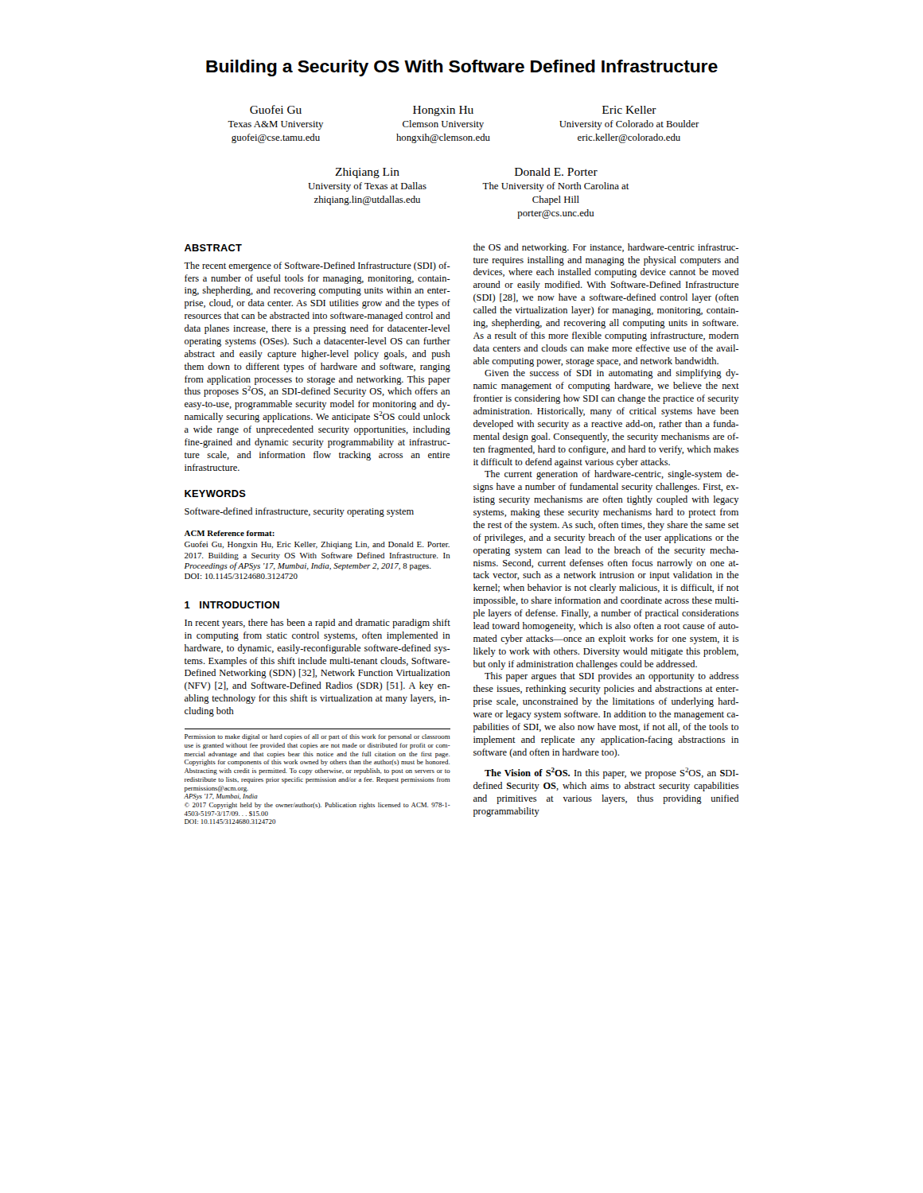Building a Security OS With Software Defined Infrastructure
| Guofei Gu Texas A&M University guofei@cse.tamu.edu | Hongxin Hu Clemson University hongxih@clemson.edu | Eric Keller University of Colorado at Boulder eric.keller@colorado.edu |
| | Zhiqiang Lin University of Texas at Dallas zhiqiang.lin@utdallas.edu | Donald E. Porter The University of North Carolina at Chapel Hill porter@cs.unc.edu | |
Abstract
The recent emergence of Software-Defined Infrastructure (SDI) offers a number of useful tools for managing, monitoring, containing, shepherding, and recovering computing units within an enterprise, cloud, or data center. As SDI utilities grow and the types of resources that can be abstracted into software-managed control and data planes increase, there is a pressing need for datacenter-level operating systems (OSes). Such a datacenter-level OS can further abstract and easily capture higher-level policy goals, and push them down to different types of hardware and software, ranging from application processes to storage and networking. This paper thus proposes S2OS, an SDI-defined Security OS, which offers an easy-to-use, programmable security model for monitoring and dynamically securing applications. We anticipate S2OS could unlock a wide range of unprecedented security opportunities, including fine-grained and dynamic security programmability at infrastructure scale, and information flow tracking across an entire infrastructure.
Keywords
Software-defined infrastructure, security operating system
ACM Reference format: Guofei Gu, Hongxin Hu, Eric Keller, Zhiqiang Lin, and Donald E. Porter. 2017. Building a Security OS With Software Defined Infrastructure. In Proceedings of APSys '17, Mumbai, India, September 2, 2017, 8 pages.
DOI: 10.1145/3124680.3124720
1 Introduction
In recent years, there has been a rapid and dramatic paradigm shift in computing from static control systems, often implemented in hardware, to dynamic, easily-reconfigurable software-defined systems. Examples of this shift include multi-tenant clouds, Software-Defined Networking (SDN) [32], Network Function Virtualization (NFV) [2], and Software-Defined Radios (SDR) [51]. A key enabling technology for this shift is virtualization at many layers, including both
Permission to make digital or hard copies of all or part of this work for personal or classroom use is granted without fee provided that copies are not made or distributed for profit or commercial advantage and that copies bear this notice and the full citation on the first page. Copyrights for components of this work owned by others than the author(s) must be honored. Abstracting with credit is permitted. To copy otherwise, or republish, to post on servers or to redistribute to lists, requires prior specific permission and/or a fee. Request permissions from permissions@acm.org.
APSys '17, Mumbai, India
© 2017 Copyright held by the owner/author(s). Publication rights licensed to ACM. 978-1-4503-5197-3/17/09. . . $15.00
DOI: 10.1145/3124680.3124720
the OS and networking. For instance, hardware-centric infrastructure requires installing and managing the physical computers and devices, where each installed computing device cannot be moved around or easily modified. With Software-Defined Infrastructure (SDI) [28], we now have a software-defined control layer (often called the virtualization layer) for managing, monitoring, containing, shepherding, and recovering all computing units in software. As a result of this more flexible computing infrastructure, modern data centers and clouds can make more effective use of the available computing power, storage space, and network bandwidth.
Given the success of SDI in automating and simplifying dynamic management of computing hardware, we believe the next frontier is considering how SDI can change the practice of security administration. Historically, many of critical systems have been developed with security as a reactive add-on, rather than a fundamental design goal. Consequently, the security mechanisms are often fragmented, hard to configure, and hard to verify, which makes it difficult to defend against various cyber attacks.
The current generation of hardware-centric, single-system designs have a number of fundamental security challenges. First, existing security mechanisms are often tightly coupled with legacy systems, making these security mechanisms hard to protect from the rest of the system. As such, often times, they share the same set of privileges, and a security breach of the user applications or the operating system can lead to the breach of the security mechanisms. Second, current defenses often focus narrowly on one attack vector, such as a network intrusion or input validation in the kernel; when behavior is not clearly malicious, it is difficult, if not impossible, to share information and coordinate across these multiple layers of defense. Finally, a number of practical considerations lead toward homogeneity, which is also often a root cause of automated cyber attacks—once an exploit works for one system, it is likely to work with others. Diversity would mitigate this problem, but only if administration challenges could be addressed.
This paper argues that SDI provides an opportunity to address these issues, rethinking security policies and abstractions at enterprise scale, unconstrained by the limitations of underlying hardware or legacy system software. In addition to the management capabilities of SDI, we also now have most, if not all, of the tools to implement and replicate any application-facing abstractions in software (and often in hardware too).
The Vision of S2OS. In this paper, we propose S2OS, an SDI-defined Security OS, which aims to abstract security capabilities and primitives at various layers, thus providing unified programmability